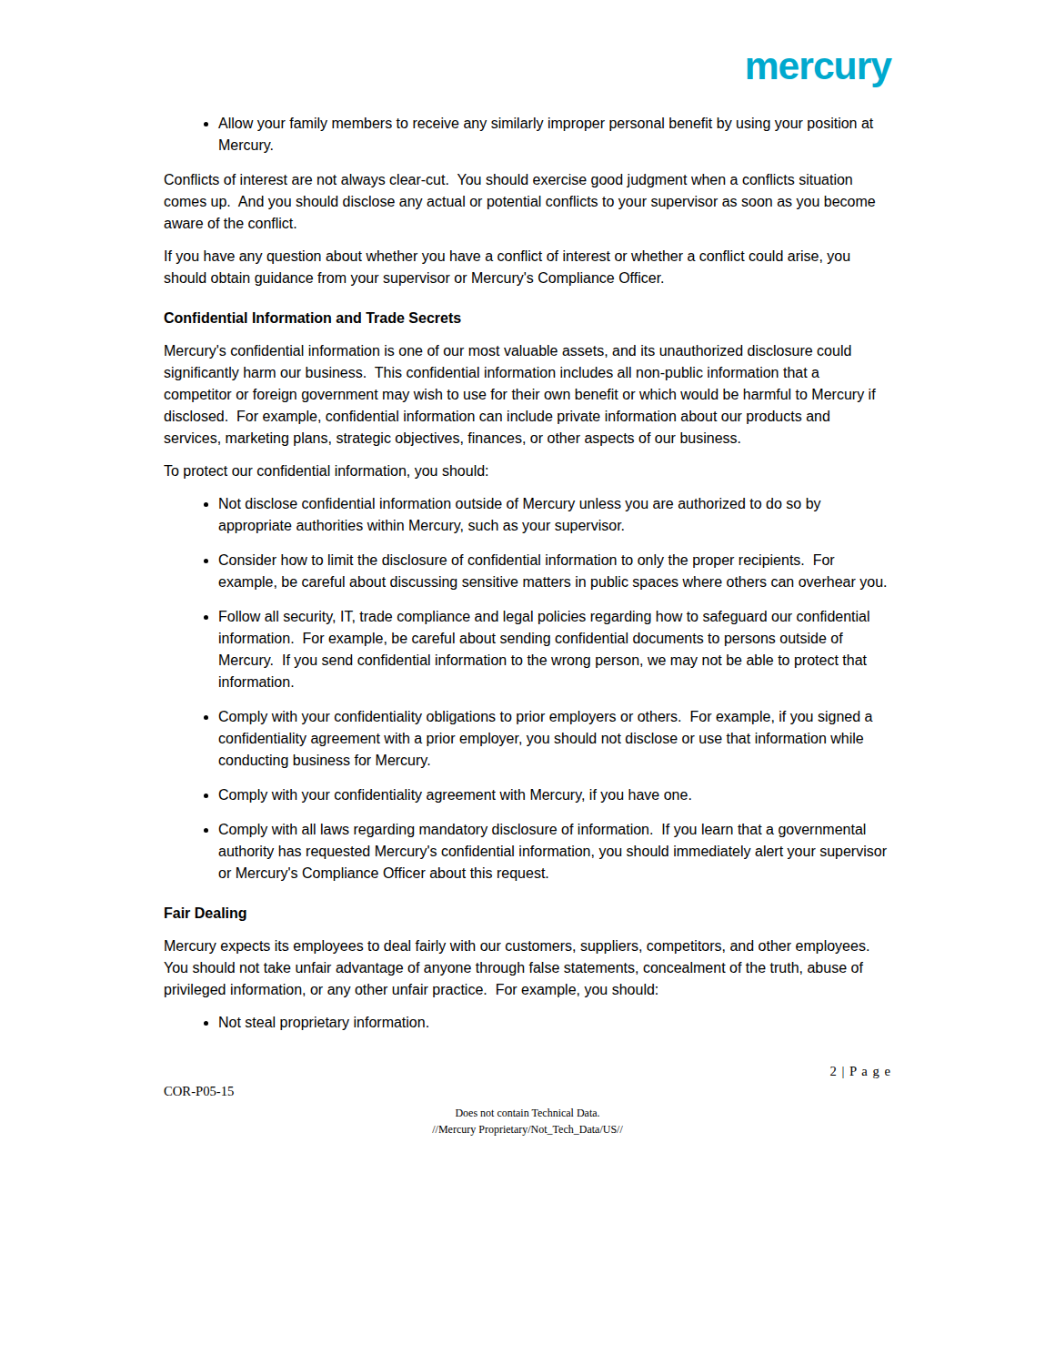mercury
Allow your family members to receive any similarly improper personal benefit by using your position at Mercury.
Conflicts of interest are not always clear-cut. You should exercise good judgment when a conflicts situation comes up. And you should disclose any actual or potential conflicts to your supervisor as soon as you become aware of the conflict.
If you have any question about whether you have a conflict of interest or whether a conflict could arise, you should obtain guidance from your supervisor or Mercury's Compliance Officer.
Confidential Information and Trade Secrets
Mercury's confidential information is one of our most valuable assets, and its unauthorized disclosure could significantly harm our business. This confidential information includes all non-public information that a competitor or foreign government may wish to use for their own benefit or which would be harmful to Mercury if disclosed. For example, confidential information can include private information about our products and services, marketing plans, strategic objectives, finances, or other aspects of our business.
To protect our confidential information, you should:
Not disclose confidential information outside of Mercury unless you are authorized to do so by appropriate authorities within Mercury, such as your supervisor.
Consider how to limit the disclosure of confidential information to only the proper recipients. For example, be careful about discussing sensitive matters in public spaces where others can overhear you.
Follow all security, IT, trade compliance and legal policies regarding how to safeguard our confidential information. For example, be careful about sending confidential documents to persons outside of Mercury. If you send confidential information to the wrong person, we may not be able to protect that information.
Comply with your confidentiality obligations to prior employers or others. For example, if you signed a confidentiality agreement with a prior employer, you should not disclose or use that information while conducting business for Mercury.
Comply with your confidentiality agreement with Mercury, if you have one.
Comply with all laws regarding mandatory disclosure of information. If you learn that a governmental authority has requested Mercury's confidential information, you should immediately alert your supervisor or Mercury's Compliance Officer about this request.
Fair Dealing
Mercury expects its employees to deal fairly with our customers, suppliers, competitors, and other employees. You should not take unfair advantage of anyone through false statements, concealment of the truth, abuse of privileged information, or any other unfair practice. For example, you should:
Not steal proprietary information.
2 | P a g e
COR-P05-15
Does not contain Technical Data.
//Mercury Proprietary/Not_Tech_Data/US//